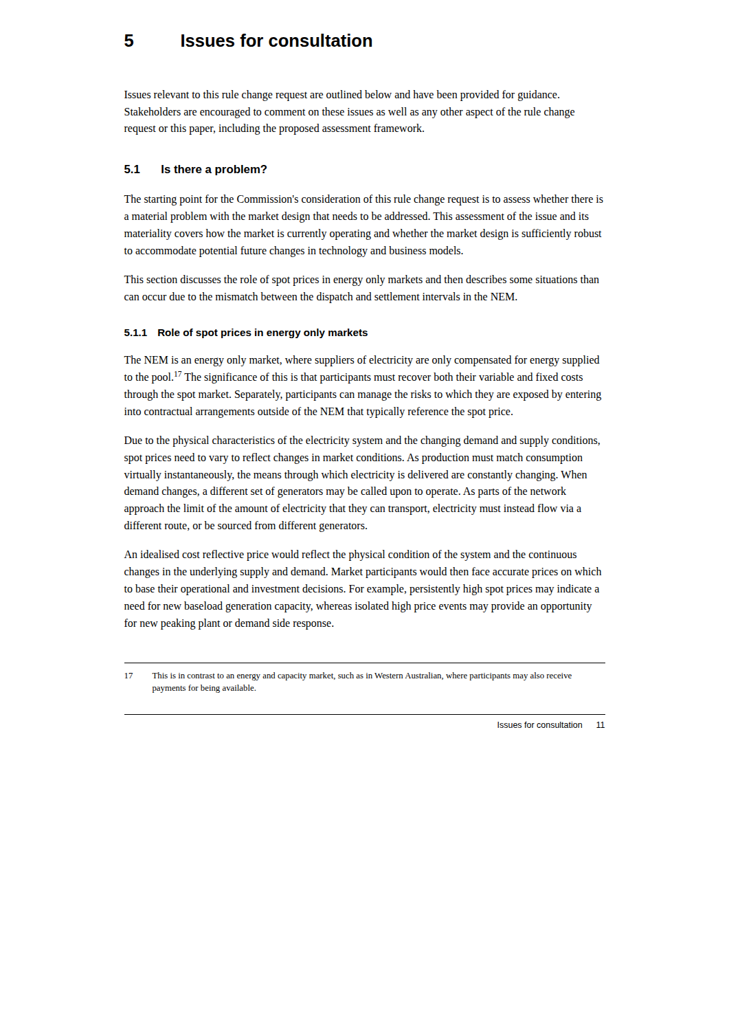5 Issues for consultation
Issues relevant to this rule change request are outlined below and have been provided for guidance. Stakeholders are encouraged to comment on these issues as well as any other aspect of the rule change request or this paper, including the proposed assessment framework.
5.1 Is there a problem?
The starting point for the Commission's consideration of this rule change request is to assess whether there is a material problem with the market design that needs to be addressed. This assessment of the issue and its materiality covers how the market is currently operating and whether the market design is sufficiently robust to accommodate potential future changes in technology and business models.
This section discusses the role of spot prices in energy only markets and then describes some situations than can occur due to the mismatch between the dispatch and settlement intervals in the NEM.
5.1.1 Role of spot prices in energy only markets
The NEM is an energy only market, where suppliers of electricity are only compensated for energy supplied to the pool.17 The significance of this is that participants must recover both their variable and fixed costs through the spot market. Separately, participants can manage the risks to which they are exposed by entering into contractual arrangements outside of the NEM that typically reference the spot price.
Due to the physical characteristics of the electricity system and the changing demand and supply conditions, spot prices need to vary to reflect changes in market conditions. As production must match consumption virtually instantaneously, the means through which electricity is delivered are constantly changing. When demand changes, a different set of generators may be called upon to operate. As parts of the network approach the limit of the amount of electricity that they can transport, electricity must instead flow via a different route, or be sourced from different generators.
An idealised cost reflective price would reflect the physical condition of the system and the continuous changes in the underlying supply and demand. Market participants would then face accurate prices on which to base their operational and investment decisions. For example, persistently high spot prices may indicate a need for new baseload generation capacity, whereas isolated high price events may provide an opportunity for new peaking plant or demand side response.
17 This is in contrast to an energy and capacity market, such as in Western Australian, where participants may also receive payments for being available.
Issues for consultation11